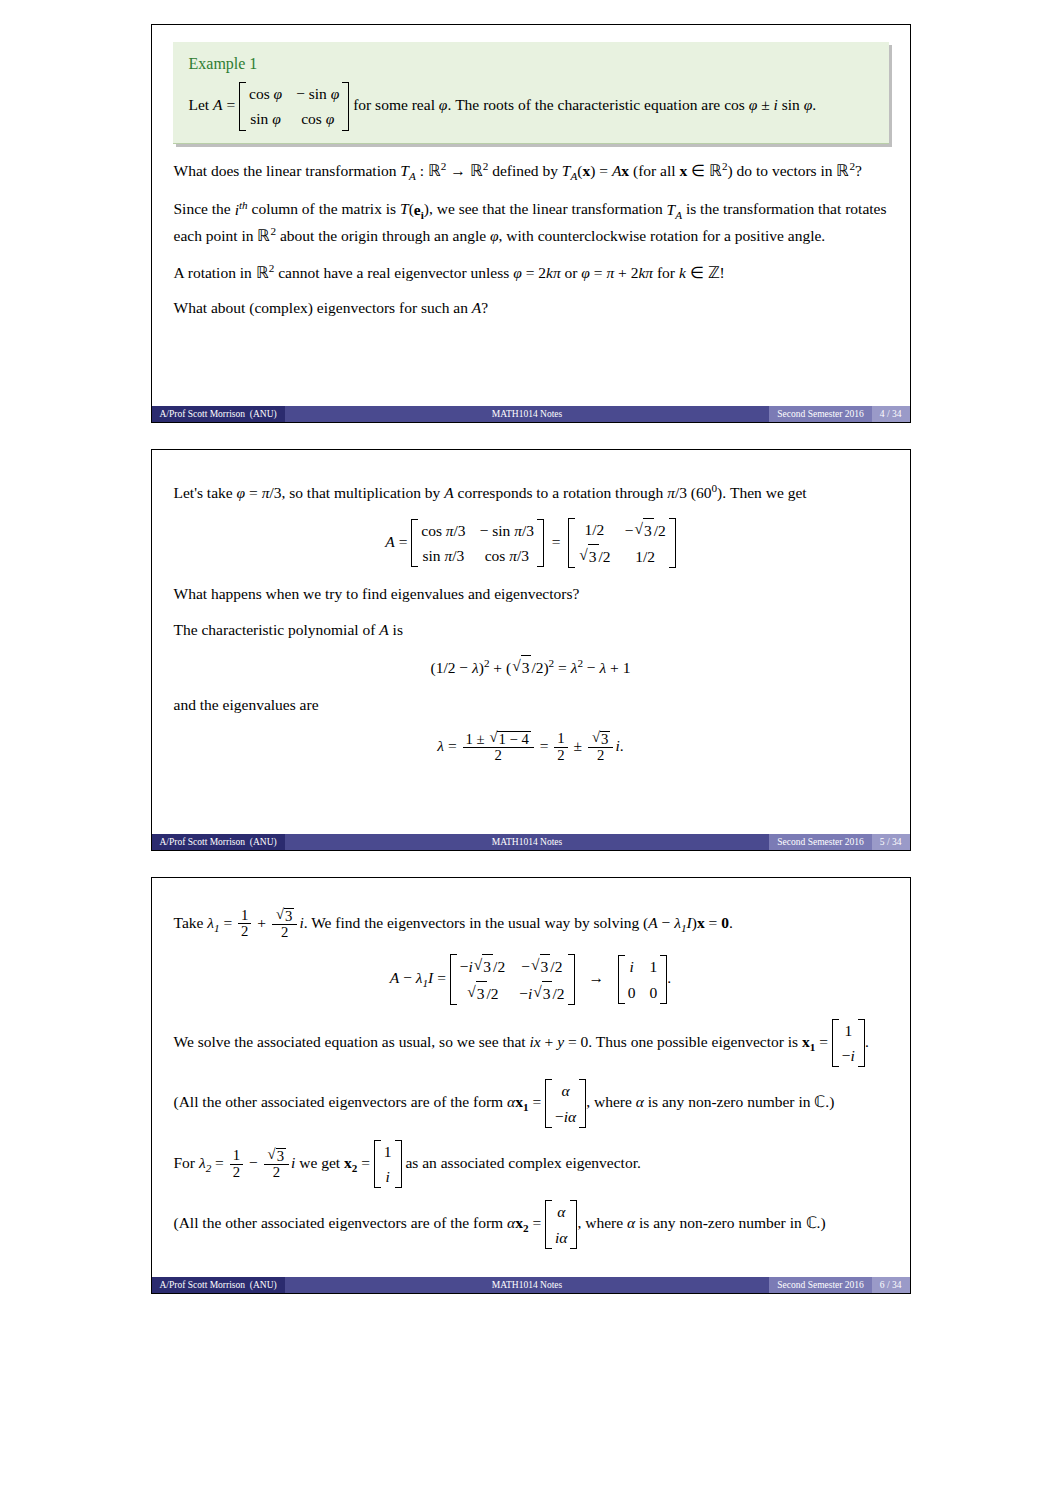Example 1
Let A = cos φ− sin φ sin φ cos φ for some real φ. The roots of the characteristic equation are cos φ ± i sin φ.
What does the linear transformation TA : ℝ2 → ℝ2 defined by TA(x) = Ax (for all x ∈ ℝ2) do to vectors in ℝ2?
Since the ith column of the matrix is T(ei), we see that the linear transformation TA is the transformation that rotates each point in ℝ2 about the origin through an angle φ, with counterclockwise rotation for a positive angle.
A rotation in ℝ2 cannot have a real eigenvector unless φ = 2kπ or φ = π + 2kπ for k ∈ ℤ!
What about (complex) eigenvectors for such an A?
A/Prof Scott Morrison (ANU)
MATH1014 Notes
Second Semester 2016
4 / 34
Let's take φ = π/3, so that multiplication by A corresponds to a rotation through π/3 (600). Then we get
A = cos π/3− sin π/3 sin π/3 cos π/3 = 1/2−3/2 3/21/2
What happens when we try to find eigenvalues and eigenvectors?
The characteristic polynomial of A is
(1/2 − λ)2 + (3/2)2 = λ2 − λ + 1
and the eigenvalues are
λ = 1 ± 1 − 4 2 = 12 ± 32 i.
A/Prof Scott Morrison (ANU)
MATH1014 Notes
Second Semester 2016
5 / 34
Take λ1 = 12 + 32 i. We find the eigenvectors in the usual way by solving (A − λ1I)x = 0.
A − λ1I = −i 3/2−3/2 3/2−i 3/2 → i 1 00 .
We solve the associated equation as usual, so we see that ix + y = 0. Thus one possible eigenvector is x1 = 1 −i .
(All the other associated eigenvectors are of the form αx1 = α −iα , where α is any non-zero number in ℂ.)
For λ2 = 12 − 32 i we get x2 = 1 i as an associated complex eigenvector.
(All the other associated eigenvectors are of the form αx2 = α iα , where α is any non-zero number in ℂ.)
A/Prof Scott Morrison (ANU)
MATH1014 Notes
Second Semester 2016
6 / 34